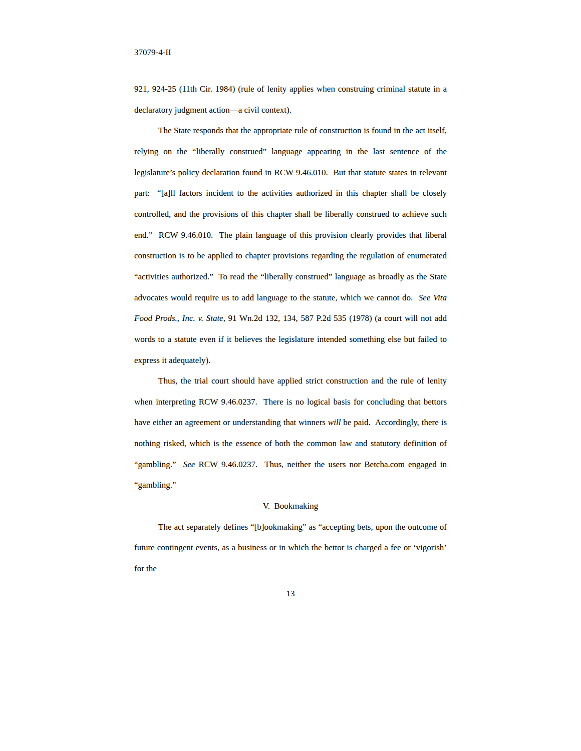37079-4-II
921, 924-25 (11th Cir. 1984) (rule of lenity applies when construing criminal statute in a declaratory judgment action—a civil context).
The State responds that the appropriate rule of construction is found in the act itself, relying on the “liberally construed” language appearing in the last sentence of the legislature’s policy declaration found in RCW 9.46.010. But that statute states in relevant part: “[a]ll factors incident to the activities authorized in this chapter shall be closely controlled, and the provisions of this chapter shall be liberally construed to achieve such end.” RCW 9.46.010. The plain language of this provision clearly provides that liberal construction is to be applied to chapter provisions regarding the regulation of enumerated “activities authorized.” To read the “liberally construed” language as broadly as the State advocates would require us to add language to the statute, which we cannot do. See Vita Food Prods., Inc. v. State, 91 Wn.2d 132, 134, 587 P.2d 535 (1978) (a court will not add words to a statute even if it believes the legislature intended something else but failed to express it adequately).
Thus, the trial court should have applied strict construction and the rule of lenity when interpreting RCW 9.46.0237. There is no logical basis for concluding that bettors have either an agreement or understanding that winners will be paid. Accordingly, there is nothing risked, which is the essence of both the common law and statutory definition of “gambling.” See RCW 9.46.0237. Thus, neither the users nor Betcha.com engaged in “gambling.”
V. Bookmaking
The act separately defines “[b]ookmaking” as “accepting bets, upon the outcome of future contingent events, as a business or in which the bettor is charged a fee or ‘vigorish’ for the
13